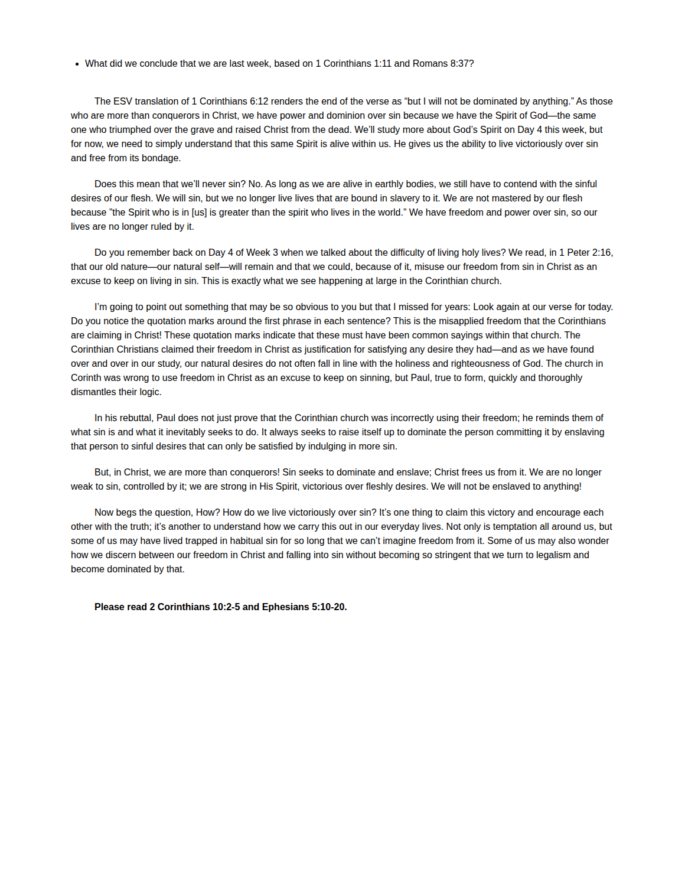What did we conclude that we are last week, based on 1 Corinthians 1:11 and Romans 8:37?
The ESV translation of 1 Corinthians 6:12 renders the end of the verse as “but I will not be dominated by anything.” As those who are more than conquerors in Christ, we have power and dominion over sin because we have the Spirit of God—the same one who triumphed over the grave and raised Christ from the dead. We’ll study more about God’s Spirit on Day 4 this week, but for now, we need to simply understand that this same Spirit is alive within us. He gives us the ability to live victoriously over sin and free from its bondage.
Does this mean that we’ll never sin? No. As long as we are alive in earthly bodies, we still have to contend with the sinful desires of our flesh. We will sin, but we no longer live lives that are bound in slavery to it. We are not mastered by our flesh because ”the Spirit who is in [us] is greater than the spirit who lives in the world.” We have freedom and power over sin, so our lives are no longer ruled by it.
Do you remember back on Day 4 of Week 3 when we talked about the difficulty of living holy lives? We read, in 1 Peter 2:16, that our old nature—our natural self—will remain and that we could, because of it, misuse our freedom from sin in Christ as an excuse to keep on living in sin. This is exactly what we see happening at large in the Corinthian church.
I’m going to point out something that may be so obvious to you but that I missed for years: Look again at our verse for today. Do you notice the quotation marks around the first phrase in each sentence? This is the misapplied freedom that the Corinthians are claiming in Christ! These quotation marks indicate that these must have been common sayings within that church. The Corinthian Christians claimed their freedom in Christ as justification for satisfying any desire they had—and as we have found over and over in our study, our natural desires do not often fall in line with the holiness and righteousness of God. The church in Corinth was wrong to use freedom in Christ as an excuse to keep on sinning, but Paul, true to form, quickly and thoroughly dismantles their logic.
In his rebuttal, Paul does not just prove that the Corinthian church was incorrectly using their freedom; he reminds them of what sin is and what it inevitably seeks to do. It always seeks to raise itself up to dominate the person committing it by enslaving that person to sinful desires that can only be satisfied by indulging in more sin.
But, in Christ, we are more than conquerors! Sin seeks to dominate and enslave; Christ frees us from it. We are no longer weak to sin, controlled by it; we are strong in His Spirit, victorious over fleshly desires. We will not be enslaved to anything!
Now begs the question, How? How do we live victoriously over sin? It’s one thing to claim this victory and encourage each other with the truth; it’s another to understand how we carry this out in our everyday lives. Not only is temptation all around us, but some of us may have lived trapped in habitual sin for so long that we can’t imagine freedom from it. Some of us may also wonder how we discern between our freedom in Christ and falling into sin without becoming so stringent that we turn to legalism and become dominated by that.
Please read 2 Corinthians 10:2-5 and Ephesians 5:10-20.